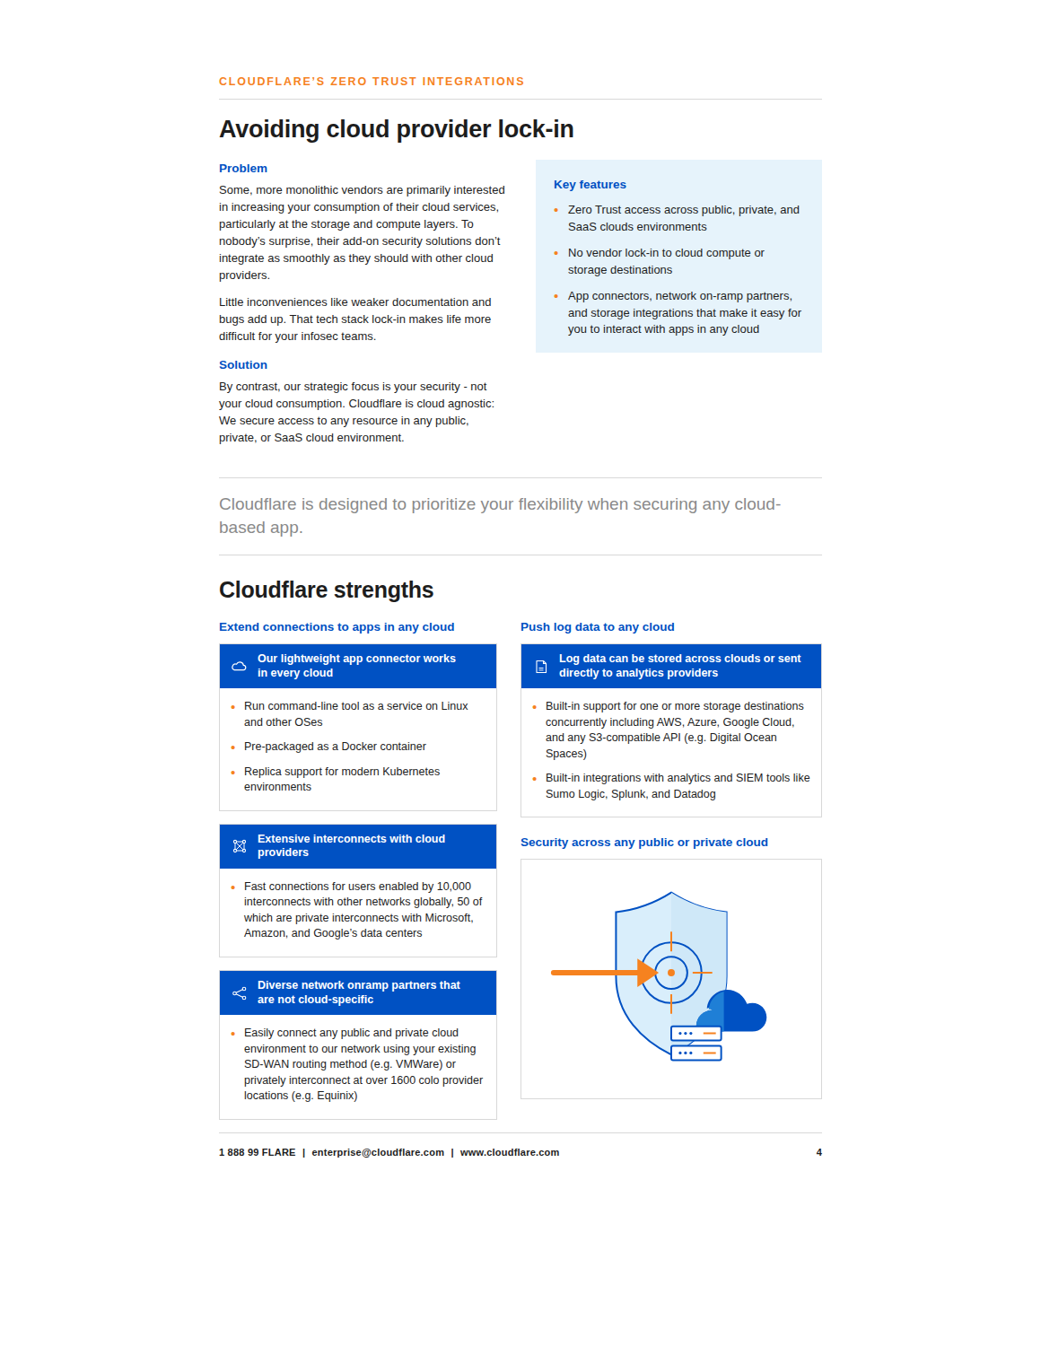Cloudflare’s Zero Trust Integrations
Avoiding cloud provider lock-in
Problem
Some, more monolithic vendors are primarily interested in increasing your consumption of their cloud services, particularly at the storage and compute layers. To nobody’s surprise, their add-on security solutions don’t integrate as smoothly as they should with other cloud providers.
Little inconveniences like weaker documentation and bugs add up. That tech stack lock-in makes life more difficult for your infosec teams.
Solution
By contrast, our strategic focus is your security - not your cloud consumption. Cloudflare is cloud agnostic: We secure access to any resource in any public, private, or SaaS cloud environment.
Key features
Zero Trust access across public, private, and SaaS clouds environments
No vendor lock-in to cloud compute or storage destinations
App connectors, network on-ramp partners, and storage integrations that make it easy for you to interact with apps in any cloud
Cloudflare is designed to prioritize your flexibility when securing any cloud-based app.
Cloudflare strengths
Extend connections to apps in any cloud
Our lightweight app connector works
in every cloud
Run command-line tool as a service on Linux and other OSes
Pre-packaged as a Docker container
Replica support for modern Kubernetes environments
Extensive interconnects with cloud providers
Fast connections for users enabled by 10,000 interconnects with other networks globally, 50 of which are private interconnects with Microsoft, Amazon, and Google’s data centers
Diverse network onramp partners that
are not cloud-specific
Easily connect any public and private cloud environment to our network using your existing SD-WAN routing method (e.g. VMWare) or privately interconnect at over 1600 colo provider locations (e.g. Equinix)
Push log data to any cloud
Log data can be stored across clouds or sent
directly to analytics providers
Built-in support for one or more storage destinations concurrently including AWS, Azure, Google Cloud, and any S3-compatible API (e.g. Digital Ocean Spaces)
Built-in integrations with analytics and SIEM tools like Sumo Logic, Splunk, and Datadog
Security across any public or private cloud
1 888 99 FLARE | enterprise@cloudflare.com | www.cloudflare.com
4